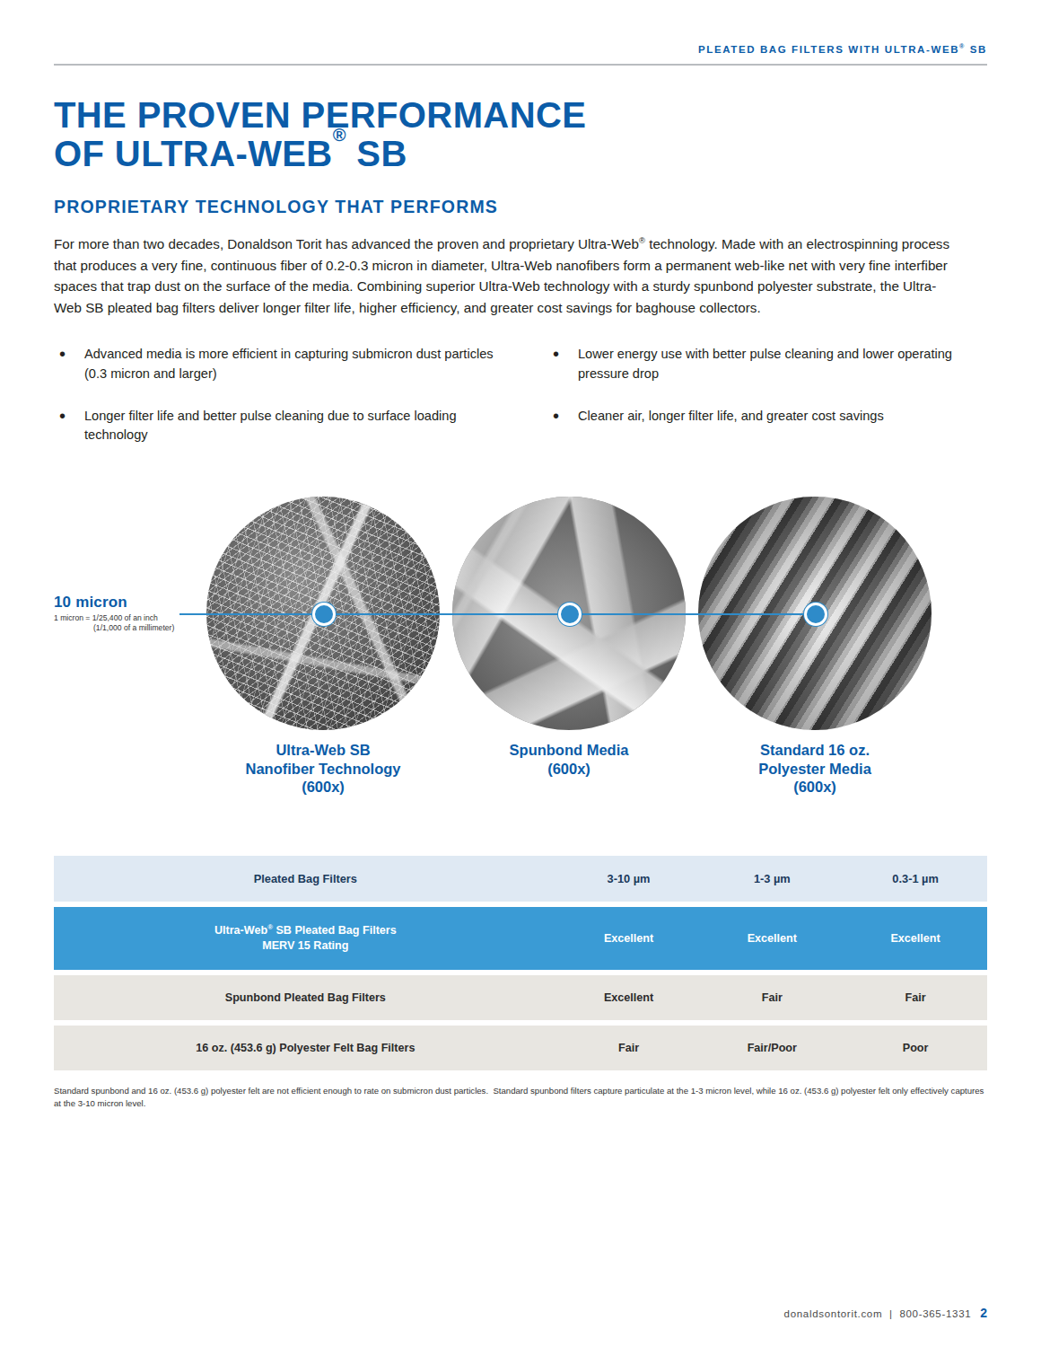PLEATED BAG FILTERS WITH ULTRA-WEB® SB
THE PROVEN PERFORMANCE
OF ULTRA-WEB® SB
PROPRIETARY TECHNOLOGY THAT PERFORMS
For more than two decades, Donaldson Torit has advanced the proven and proprietary Ultra-Web® technology. Made with an electrospinning process that produces a very fine, continuous fiber of 0.2-0.3 micron in diameter, Ultra-Web nanofibers form a permanent web-like net with very fine interfiber spaces that trap dust on the surface of the media. Combining superior Ultra-Web technology with a sturdy spunbond polyester substrate, the Ultra-Web SB pleated bag filters deliver longer filter life, higher efficiency, and greater cost savings for baghouse collectors.
Advanced media is more efficient in capturing submicron dust particles (0.3 micron and larger)
Longer filter life and better pulse cleaning due to surface loading technology
Lower energy use with better pulse cleaning and lower operating pressure drop
Cleaner air, longer filter life, and greater cost savings
10 micron 1 micron = 1/25,400 of an inch(1/1,000 of a millimeter)
Ultra-Web SB Nanofiber Technology(600x)
Spunbond Media(600x)
Standard 16 oz. Polyester Media(600x)
| Pleated Bag Filters | 3-10 µm | 1-3 µm | 0.3-1 µm |
| --- | --- | --- | --- |
| Ultra-Web ® SB Pleated Bag Filters MERV 15 Rating | Excellent | Excellent | Excellent |
| Spunbond Pleated Bag Filters | Excellent | Fair | Fair |
| 16 oz. (453.6 g) Polyester Felt Bag Filters | Fair | Fair/Poor | Poor |
Standard spunbond and 16 oz. (453.6 g) polyester felt are not efficient enough to rate on submicron dust particles. Standard spunbond filters capture particulate at the 1-3 micron level, while 16 oz. (453.6 g) polyester felt only effectively captures at the 3-10 micron level.
donaldsontorit.com | 800-365-1331 2